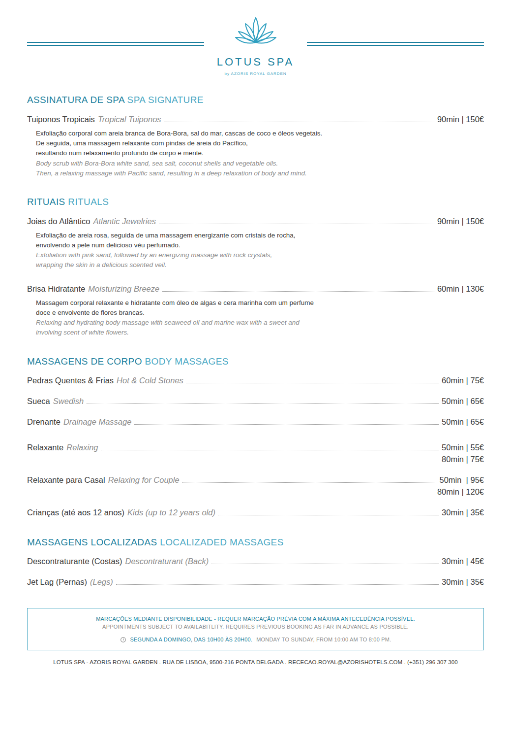LOTUS SPA
by AZORIS ROYAL GARDEN
ASSINATURA DE SPA SPA SIGNATURE
Tuiponos Tropicais Tropical Tuiponos 90min | 150€
Exfoliação corporal com areia branca de Bora-Bora, sal do mar, cascas de coco e óleos vegetais. De seguida, uma massagem relaxante com pindas de areia do Pacífico, resultando num relaxamento profundo de corpo e mente. Body scrub with Bora-Bora white sand, sea salt, coconut shells and vegetable oils. Then, a relaxing massage with Pacific sand, resulting in a deep relaxation of body and mind.
RITUAIS RITUALS
Joias do Atlântico Atlantic Jewelries 90min | 150€
Exfoliação de areia rosa, seguida de uma massagem energizante com cristais de rocha, envolvendo a pele num delicioso véu perfumado. Exfoliation with pink sand, followed by an energizing massage with rock crystals, wrapping the skin in a delicious scented veil.
Brisa Hidratante Moisturizing Breeze 60min | 130€
Massagem corporal relaxante e hidratante com óleo de algas e cera marinha com um perfume doce e envolvente de flores brancas. Relaxing and hydrating body massage with seaweed oil and marine wax with a sweet and involving scent of white flowers.
MASSAGENS DE CORPO BODY MASSAGES
Pedras Quentes & Frias Hot & Cold Stones 60min | 75€
Sueca Swedish 50min | 65€
Drenante Drainage Massage 50min | 65€
Relaxante Relaxing 50min | 55€80min | 75€
Relaxante para Casal Relaxing for Couple 50min | 95€80min | 120€
Crianças (até aos 12 anos) Kids (up to 12 years old) 30min | 35€
MASSAGENS LOCALIZADAS LOCALIZADED MASSAGES
Descontraturante (Costas) Descontraturant (Back) 30min | 45€
Jet Lag (Pernas)(Legs) 30min | 35€
MARCAÇÕES MEDIANTE DISPONIBILIDADE - REQUER MARCAÇÃO PRÉVIA COM A MÁXIMA ANTECEDÊNCIA POSSÍVEL.
APPOINTMENTS SUBJECT TO AVAILABITLITY. REQUIRES PREVIOUS BOOKING AS FAR IN ADVANCE AS POSSIBLE.
SEGUNDA A DOMINGO, DAS 10H00 ÀS 20H00. MONDAY TO SUNDAY, FROM 10:00 AM TO 8:00 PM.
LOTUS SPA - AZORIS ROYAL GARDEN . RUA DE LISBOA, 9500-216 PONTA DELGADA . RECECAO.ROYAL@AZORISHOTELS.COM . (+351) 296 307 300